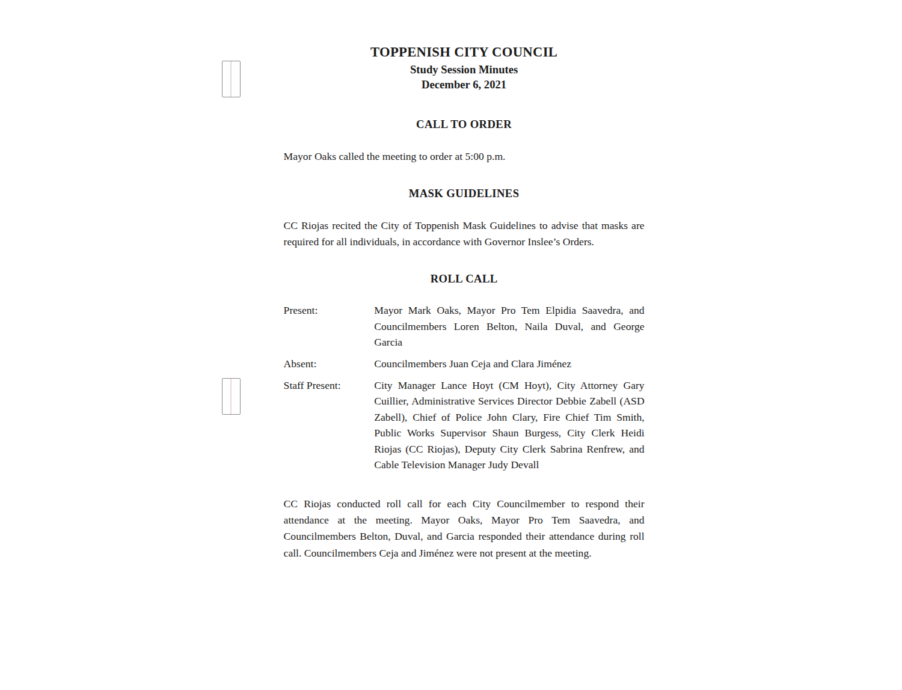TOPPENISH CITY COUNCIL
Study Session Minutes
December 6, 2021
CALL TO ORDER
Mayor Oaks called the meeting to order at 5:00 p.m.
MASK GUIDELINES
CC Riojas recited the City of Toppenish Mask Guidelines to advise that masks are required for all individuals, in accordance with Governor Inslee’s Orders.
ROLL CALL
| Present: | Mayor Mark Oaks, Mayor Pro Tem Elpidia Saavedra, and Councilmembers Loren Belton, Naila Duval, and George Garcia |
| Absent: | Councilmembers Juan Ceja and Clara Jiménez |
| Staff Present: | City Manager Lance Hoyt (CM Hoyt), City Attorney Gary Cuillier, Administrative Services Director Debbie Zabell (ASD Zabell), Chief of Police John Clary, Fire Chief Tim Smith, Public Works Supervisor Shaun Burgess, City Clerk Heidi Riojas (CC Riojas), Deputy City Clerk Sabrina Renfrew, and Cable Television Manager Judy Devall |
CC Riojas conducted roll call for each City Councilmember to respond their attendance at the meeting. Mayor Oaks, Mayor Pro Tem Saavedra, and Councilmembers Belton, Duval, and Garcia responded their attendance during roll call. Councilmembers Ceja and Jiménez were not present at the meeting.